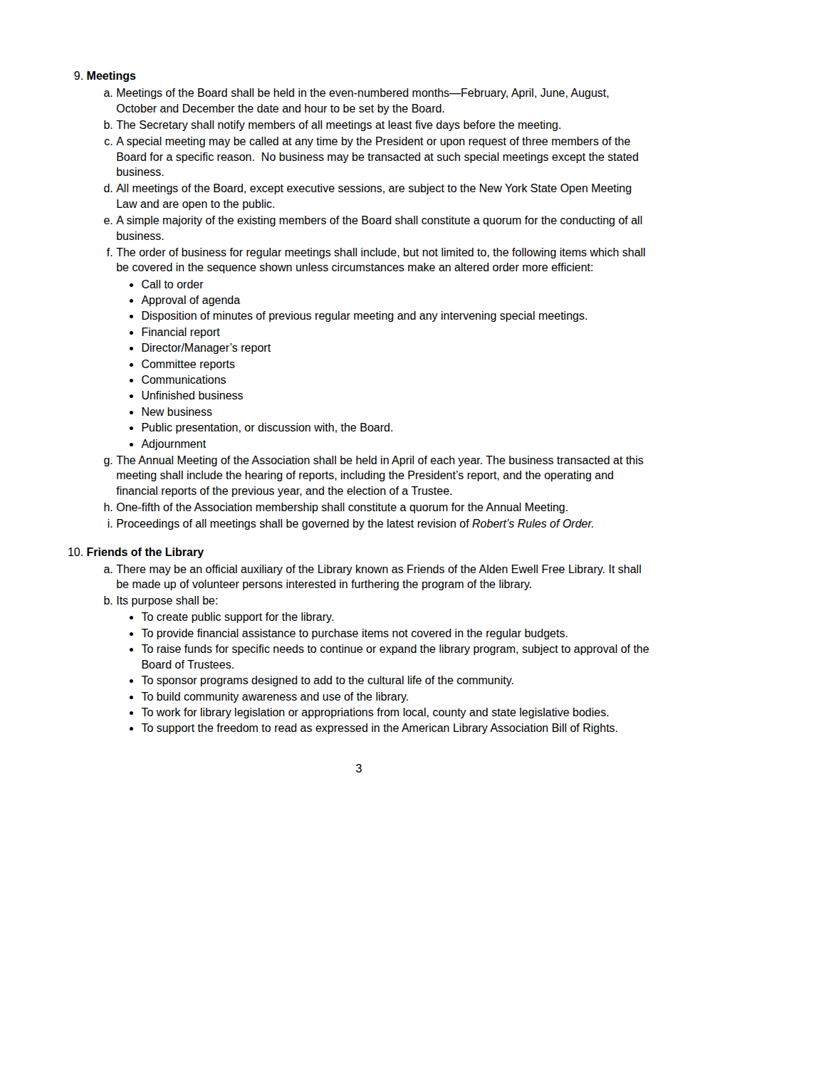Meetings
Meetings of the Board shall be held in the even-numbered months—February, April, June, August, October and December the date and hour to be set by the Board.
The Secretary shall notify members of all meetings at least five days before the meeting.
A special meeting may be called at any time by the President or upon request of three members of the Board for a specific reason. No business may be transacted at such special meetings except the stated business.
All meetings of the Board, except executive sessions, are subject to the New York State Open Meeting Law and are open to the public.
A simple majority of the existing members of the Board shall constitute a quorum for the conducting of all business.
The order of business for regular meetings shall include, but not limited to, the following items which shall be covered in the sequence shown unless circumstances make an altered order more efficient:
Call to order
Approval of agenda
Disposition of minutes of previous regular meeting and any intervening special meetings.
Financial report
Director/Manager’s report
Committee reports
Communications
Unfinished business
New business
Public presentation, or discussion with, the Board.
Adjournment
The Annual Meeting of the Association shall be held in April of each year. The business transacted at this meeting shall include the hearing of reports, including the President’s report, and the operating and financial reports of the previous year, and the election of a Trustee.
One-fifth of the Association membership shall constitute a quorum for the Annual Meeting.
Proceedings of all meetings shall be governed by the latest revision of Robert’s Rules of Order.
Friends of the Library
There may be an official auxiliary of the Library known as Friends of the Alden Ewell Free Library. It shall be made up of volunteer persons interested in furthering the program of the library.
Its purpose shall be:
To create public support for the library.
To provide financial assistance to purchase items not covered in the regular budgets.
To raise funds for specific needs to continue or expand the library program, subject to approval of the Board of Trustees.
To sponsor programs designed to add to the cultural life of the community.
To build community awareness and use of the library.
To work for library legislation or appropriations from local, county and state legislative bodies.
To support the freedom to read as expressed in the American Library Association Bill of Rights.
3